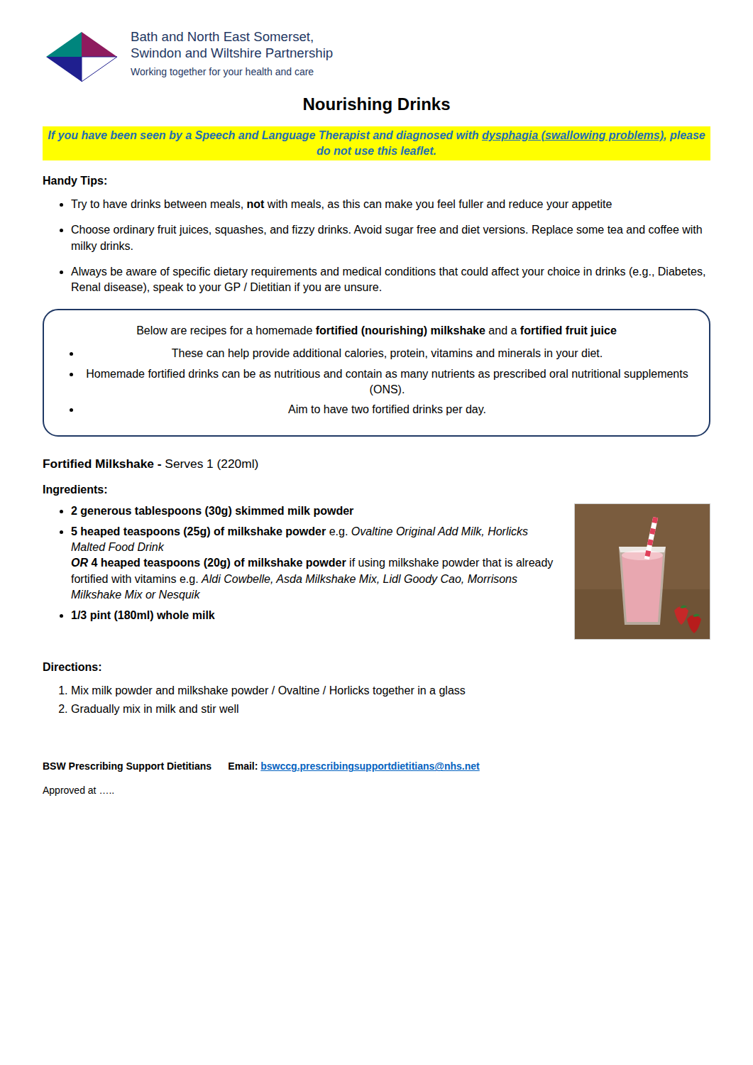Bath and North East Somerset,
Swindon and Wiltshire Partnership
Working together for your health and care
Nourishing Drinks
If you have been seen by a Speech and Language Therapist and diagnosed with dysphagia (swallowing problems), please do not use this leaflet.
Handy Tips:
Try to have drinks between meals, not with meals, as this can make you feel fuller and reduce your appetite
Choose ordinary fruit juices, squashes, and fizzy drinks. Avoid sugar free and diet versions. Replace some tea and coffee with milky drinks.
Always be aware of specific dietary requirements and medical conditions that could affect your choice in drinks (e.g., Diabetes, Renal disease), speak to your GP / Dietitian if you are unsure.
Below are recipes for a homemade fortified (nourishing) milkshake and a fortified fruit juice
These can help provide additional calories, protein, vitamins and minerals in your diet.
Homemade fortified drinks can be as nutritious and contain as many nutrients as prescribed oral nutritional supplements (ONS).
Aim to have two fortified drinks per day.
Fortified Milkshake - Serves 1 (220ml)
Ingredients:
2 generous tablespoons (30g) skimmed milk powder
5 heaped teaspoons (25g) of milkshake powder e.g. Ovaltine Original Add Milk, Horlicks Malted Food Drink
OR 4 heaped teaspoons (20g) of milkshake powder if using milkshake powder that is already fortified with vitamins e.g. Aldi Cowbelle, Asda Milkshake Mix, Lidl Goody Cao, Morrisons Milkshake Mix or Nesquik
1/3 pint (180ml) whole milk
Directions:
Mix milk powder and milkshake powder / Ovaltine / Horlicks together in a glass
Gradually mix in milk and stir well
BSW Prescribing Support Dietitians Email: bswccg.prescribingsupportdietitians@nhs.net
Approved at …..